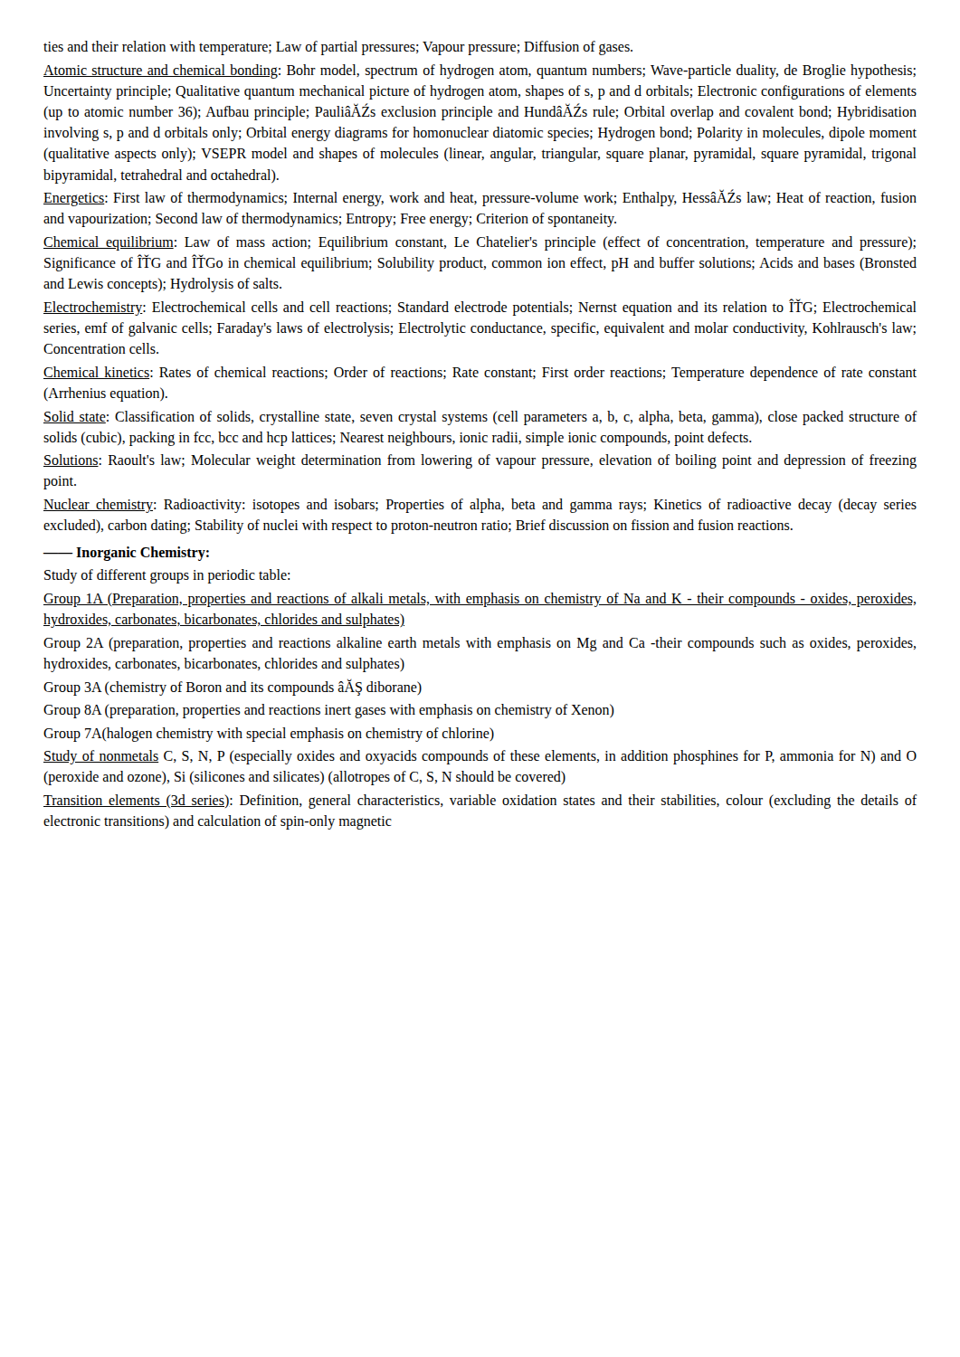ties and their relation with temperature; Law of partial pressures; Vapour pressure; Diffusion of gases.
Atomic structure and chemical bonding: Bohr model, spectrum of hydrogen atom, quantum numbers; Wave-particle duality, de Broglie hypothesis; Uncertainty principle; Qualitative quantum mechanical picture of hydrogen atom, shapes of s, p and d orbitals; Electronic configurations of elements (up to atomic number 36); Aufbau principle; PauliâĂŹs exclusion principle and HundâĂŹs rule; Orbital overlap and covalent bond; Hybridisation involving s, p and d orbitals only; Orbital energy diagrams for homonuclear diatomic species; Hydrogen bond; Polarity in molecules, dipole moment (qualitative aspects only); VSEPR model and shapes of molecules (linear, angular, triangular, square planar, pyramidal, square pyramidal, trigonal bipyramidal, tetrahedral and octahedral).
Energetics: First law of thermodynamics; Internal energy, work and heat, pressure-volume work; Enthalpy, HessâĂŹs law; Heat of reaction, fusion and vapourization; Second law of thermodynamics; Entropy; Free energy; Criterion of spontaneity.
Chemical equilibrium: Law of mass action; Equilibrium constant, Le Chatelier's principle (effect of concentration, temperature and pressure); Significance of ÎŤG and ÎŤGo in chemical equilibrium; Solubility product, common ion effect, pH and buffer solutions; Acids and bases (Bronsted and Lewis concepts); Hydrolysis of salts.
Electrochemistry: Electrochemical cells and cell reactions; Standard electrode potentials; Nernst equation and its relation to ÎŤG; Electrochemical series, emf of galvanic cells; Faraday's laws of electrolysis; Electrolytic conductance, specific, equivalent and molar conductivity, Kohlrausch's law; Concentration cells.
Chemical kinetics: Rates of chemical reactions; Order of reactions; Rate constant; First order reactions; Temperature dependence of rate constant (Arrhenius equation).
Solid state: Classification of solids, crystalline state, seven crystal systems (cell parameters a, b, c, alpha, beta, gamma), close packed structure of solids (cubic), packing in fcc, bcc and hcp lattices; Nearest neighbours, ionic radii, simple ionic compounds, point defects.
Solutions: Raoult's law; Molecular weight determination from lowering of vapour pressure, elevation of boiling point and depression of freezing point.
Nuclear chemistry: Radioactivity: isotopes and isobars; Properties of alpha, beta and gamma rays; Kinetics of radioactive decay (decay series excluded), carbon dating; Stability of nuclei with respect to proton-neutron ratio; Brief discussion on fission and fusion reactions.
—— Inorganic Chemistry:
Study of different groups in periodic table:
Group 1A (Preparation, properties and reactions of alkali metals, with emphasis on chemistry of Na and K - their compounds - oxides, peroxides, hydroxides, carbonates, bicarbonates, chlorides and sulphates)
Group 2A (preparation, properties and reactions alkaline earth metals with emphasis on Mg and Ca -their compounds such as oxides, peroxides, hydroxides, carbonates, bicarbonates, chlorides and sulphates)
Group 3A (chemistry of Boron and its compounds âĂŞ diborane)
Group 8A (preparation, properties and reactions inert gases with emphasis on chemistry of Xenon)
Group 7A(halogen chemistry with special emphasis on chemistry of chlorine)
Study of nonmetals C, S, N, P (especially oxides and oxyacids compounds of these elements, in addition phosphines for P, ammonia for N) and O (peroxide and ozone), Si (silicones and silicates) (allotropes of C, S, N should be covered)
Transition elements (3d series): Definition, general characteristics, variable oxidation states and their stabilities, colour (excluding the details of electronic transitions) and calculation of spin-only magnetic